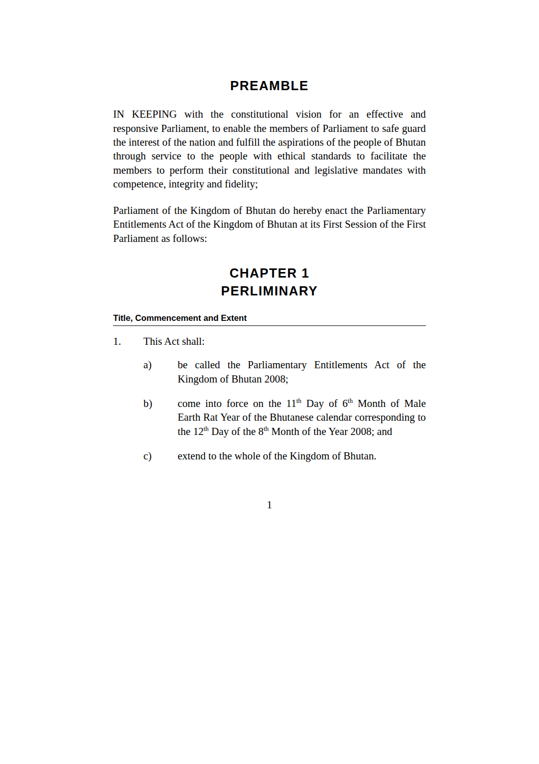PREAMBLE
IN KEEPING with the constitutional vision for an effective and responsive Parliament, to enable the members of Parliament to safe guard the interest of the nation and fulfill the aspirations of the people of Bhutan through service to the people with ethical standards to facilitate the members to perform their constitutional and legislative mandates with competence, integrity and fidelity;
Parliament of the Kingdom of Bhutan do hereby enact the Parliamentary Entitlements Act of the Kingdom of Bhutan at its First Session of the First Parliament as follows:
CHAPTER 1
PERLIMINARY
Title, Commencement and Extent
1. This Act shall:
a) be called the Parliamentary Entitlements Act of the Kingdom of Bhutan 2008;
b) come into force on the 11th Day of 6th Month of Male Earth Rat Year of the Bhutanese calendar corresponding to the 12th Day of the 8th Month of the Year 2008; and
c) extend to the whole of the Kingdom of Bhutan.
1